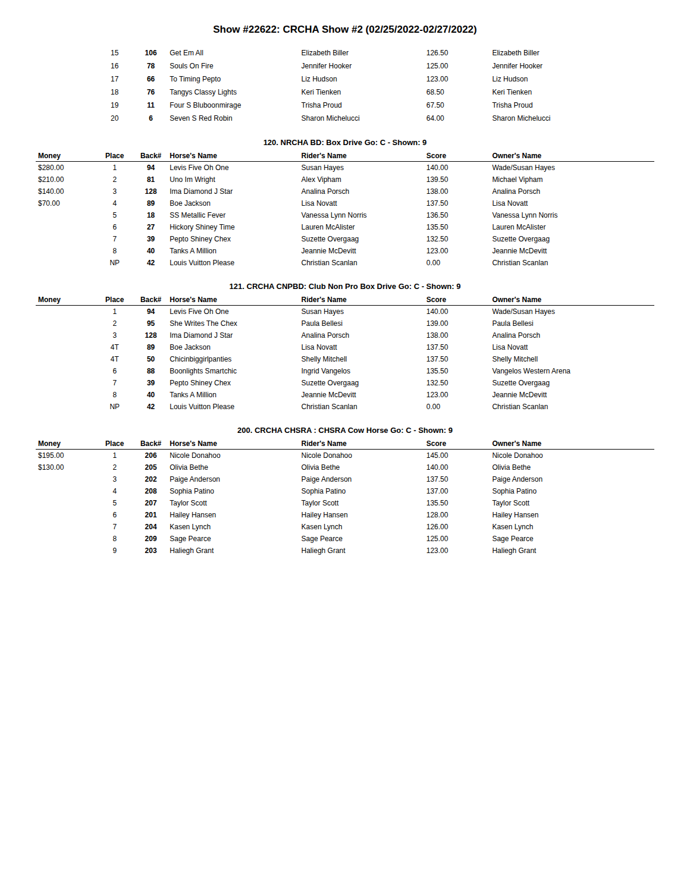Show #22622: CRCHA Show #2 (02/25/2022-02/27/2022)
| | 15 | 106 | Get Em All | Elizabeth Biller | 126.50 | Elizabeth Biller |
| | 16 | 78 | Souls On Fire | Jennifer Hooker | 125.00 | Jennifer Hooker |
| | 17 | 66 | To Timing Pepto | Liz Hudson | 123.00 | Liz Hudson |
| | 18 | 76 | Tangys Classy Lights | Keri Tienken | 68.50 | Keri Tienken |
| | 19 | 11 | Four S Bluboonmirage | Trisha Proud | 67.50 | Trisha Proud |
| | 20 | 6 | Seven S Red Robin | Sharon Michelucci | 64.00 | Sharon Michelucci |
120. NRCHA BD: Box Drive Go: C - Shown: 9
| Money | Place | Back# | Horse's Name | Rider's Name | Score | Owner's Name |
| --- | --- | --- | --- | --- | --- | --- |
| $280.00 | 1 | 94 | Levis Five Oh One | Susan Hayes | 140.00 | Wade/Susan Hayes |
| $210.00 | 2 | 81 | Uno Im Wright | Alex Vipham | 139.50 | Michael Vipham |
| $140.00 | 3 | 128 | Ima Diamond J Star | Analina Porsch | 138.00 | Analina Porsch |
| $70.00 | 4 | 89 | Boe Jackson | Lisa Novatt | 137.50 | Lisa Novatt |
| | 5 | 18 | SS Metallic Fever | Vanessa Lynn Norris | 136.50 | Vanessa Lynn Norris |
| | 6 | 27 | Hickory Shiney Time | Lauren McAlister | 135.50 | Lauren McAlister |
| | 7 | 39 | Pepto Shiney Chex | Suzette Overgaag | 132.50 | Suzette Overgaag |
| | 8 | 40 | Tanks A Million | Jeannie McDevitt | 123.00 | Jeannie McDevitt |
| | NP | 42 | Louis Vuitton Please | Christian Scanlan | 0.00 | Christian Scanlan |
121. CRCHA CNPBD: Club Non Pro Box Drive Go: C - Shown: 9
| Money | Place | Back# | Horse's Name | Rider's Name | Score | Owner's Name |
| --- | --- | --- | --- | --- | --- | --- |
| | 1 | 94 | Levis Five Oh One | Susan Hayes | 140.00 | Wade/Susan Hayes |
| | 2 | 95 | She Writes The Chex | Paula Bellesi | 139.00 | Paula Bellesi |
| | 3 | 128 | Ima Diamond J Star | Analina Porsch | 138.00 | Analina Porsch |
| | 4T | 89 | Boe Jackson | Lisa Novatt | 137.50 | Lisa Novatt |
| | 4T | 50 | Chicinbiggirlpanties | Shelly Mitchell | 137.50 | Shelly Mitchell |
| | 6 | 88 | Boonlights Smartchic | Ingrid Vangelos | 135.50 | Vangelos Western Arena |
| | 7 | 39 | Pepto Shiney Chex | Suzette Overgaag | 132.50 | Suzette Overgaag |
| | 8 | 40 | Tanks A Million | Jeannie McDevitt | 123.00 | Jeannie McDevitt |
| | NP | 42 | Louis Vuitton Please | Christian Scanlan | 0.00 | Christian Scanlan |
200. CRCHA CHSRA : CHSRA Cow Horse Go: C - Shown: 9
| Money | Place | Back# | Horse's Name | Rider's Name | Score | Owner's Name |
| --- | --- | --- | --- | --- | --- | --- |
| $195.00 | 1 | 206 | Nicole Donahoo | Nicole Donahoo | 145.00 | Nicole Donahoo |
| $130.00 | 2 | 205 | Olivia Bethe | Olivia Bethe | 140.00 | Olivia Bethe |
| | 3 | 202 | Paige Anderson | Paige Anderson | 137.50 | Paige Anderson |
| | 4 | 208 | Sophia Patino | Sophia Patino | 137.00 | Sophia Patino |
| | 5 | 207 | Taylor Scott | Taylor Scott | 135.50 | Taylor Scott |
| | 6 | 201 | Hailey Hansen | Hailey Hansen | 128.00 | Hailey Hansen |
| | 7 | 204 | Kasen Lynch | Kasen Lynch | 126.00 | Kasen Lynch |
| | 8 | 209 | Sage Pearce | Sage Pearce | 125.00 | Sage Pearce |
| | 9 | 203 | Haliegh Grant | Haliegh Grant | 123.00 | Haliegh Grant |